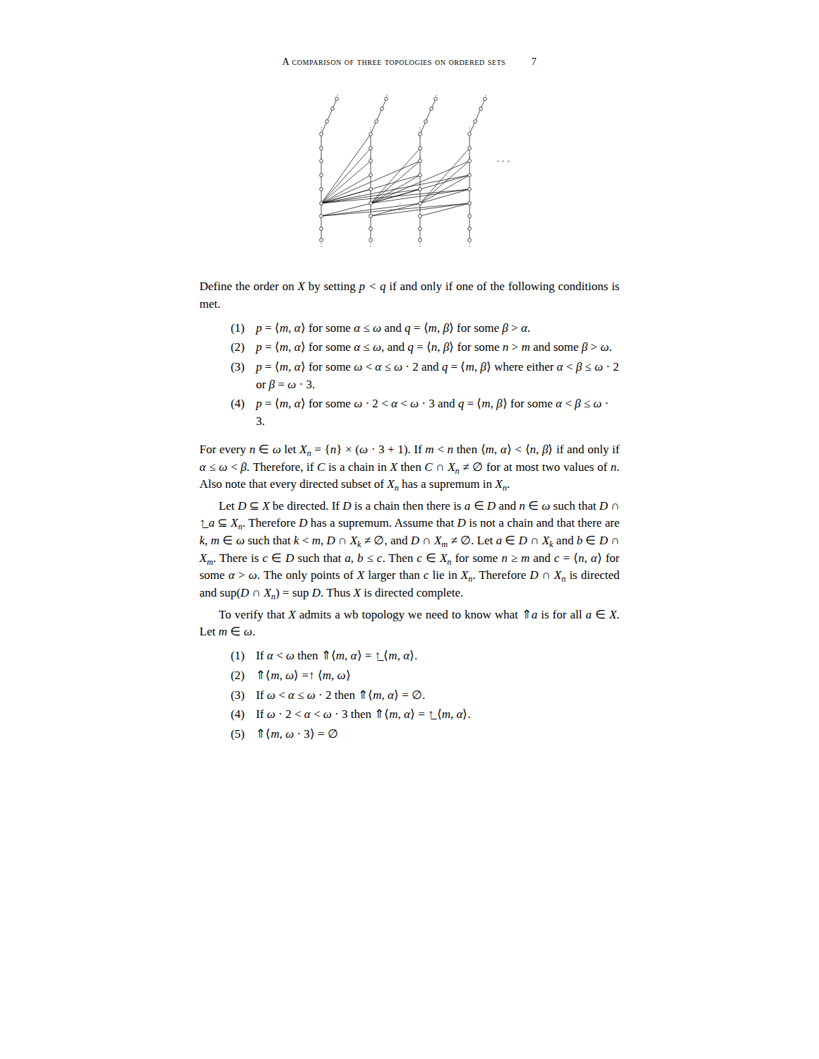A comparison of three topologies on ordered sets 7
· · ·
Define the order on X by setting p < q if and only if one of the following conditions is met.
(1) p = ⟨m, α⟩ for some α ≤ ω and q = ⟨m, β⟩ for some β > α.
(2) p = ⟨m, α⟩ for some α ≤ ω, and q = ⟨n, β⟩ for some n > m and some β > ω.
(3) p = ⟨m, α⟩ for some ω < α ≤ ω · 2 and q = ⟨m, β⟩ where either α < β ≤ ω · 2 or β = ω · 3.
(4) p = ⟨m, α⟩ for some ω · 2 < α < ω · 3 and q = ⟨m, β⟩ for some α < β ≤ ω · 3.
For every n ∈ ω let Xn = {n} × (ω · 3 + 1). If m < n then ⟨m, α⟩ < ⟨n, β⟩ if and only if α ≤ ω < β. Therefore, if C is a chain in X then C ∩ Xn ≠ ∅ for at most two values of n. Also note that every directed subset of Xn has a supremum in Xn.
Let D ⊆ X be directed. If D is a chain then there is a ∈ D and n ∈ ω such that D ∩ ↑̲ a ⊆ Xn. Therefore D has a supremum. Assume that D is not a chain and that there are k, m ∈ ω such that k < m, D ∩ Xk ≠ ∅, and D ∩ Xm ≠ ∅. Let a ∈ D ∩ Xk and b ∈ D ∩ Xm. There is c ∈ D such that a, b ≤ c. Then c ∈ Xn for some n ≥ m and c = ⟨n, α⟩ for some α > ω. The only points of X larger than c lie in Xn. Therefore D ∩ Xn is directed and sup(D ∩ Xn) = sup D. Thus X is directed complete.
To verify that X admits a wb topology we need to know what ⇑a is for all a ∈ X. Let m ∈ ω.
(1) If α < ω then ⇑⟨m, α⟩ = ↑̲ ⟨m, α⟩.
(2)⇑⟨m, ω⟩ =↑ ⟨m, ω⟩
(3) If ω < α ≤ ω · 2 then ⇑⟨m, α⟩ = ∅.
(4) If ω · 2 < α < ω · 3 then ⇑⟨m, α⟩ = ↑̲ ⟨m, α⟩.
(5)⇑⟨m, ω · 3⟩ = ∅